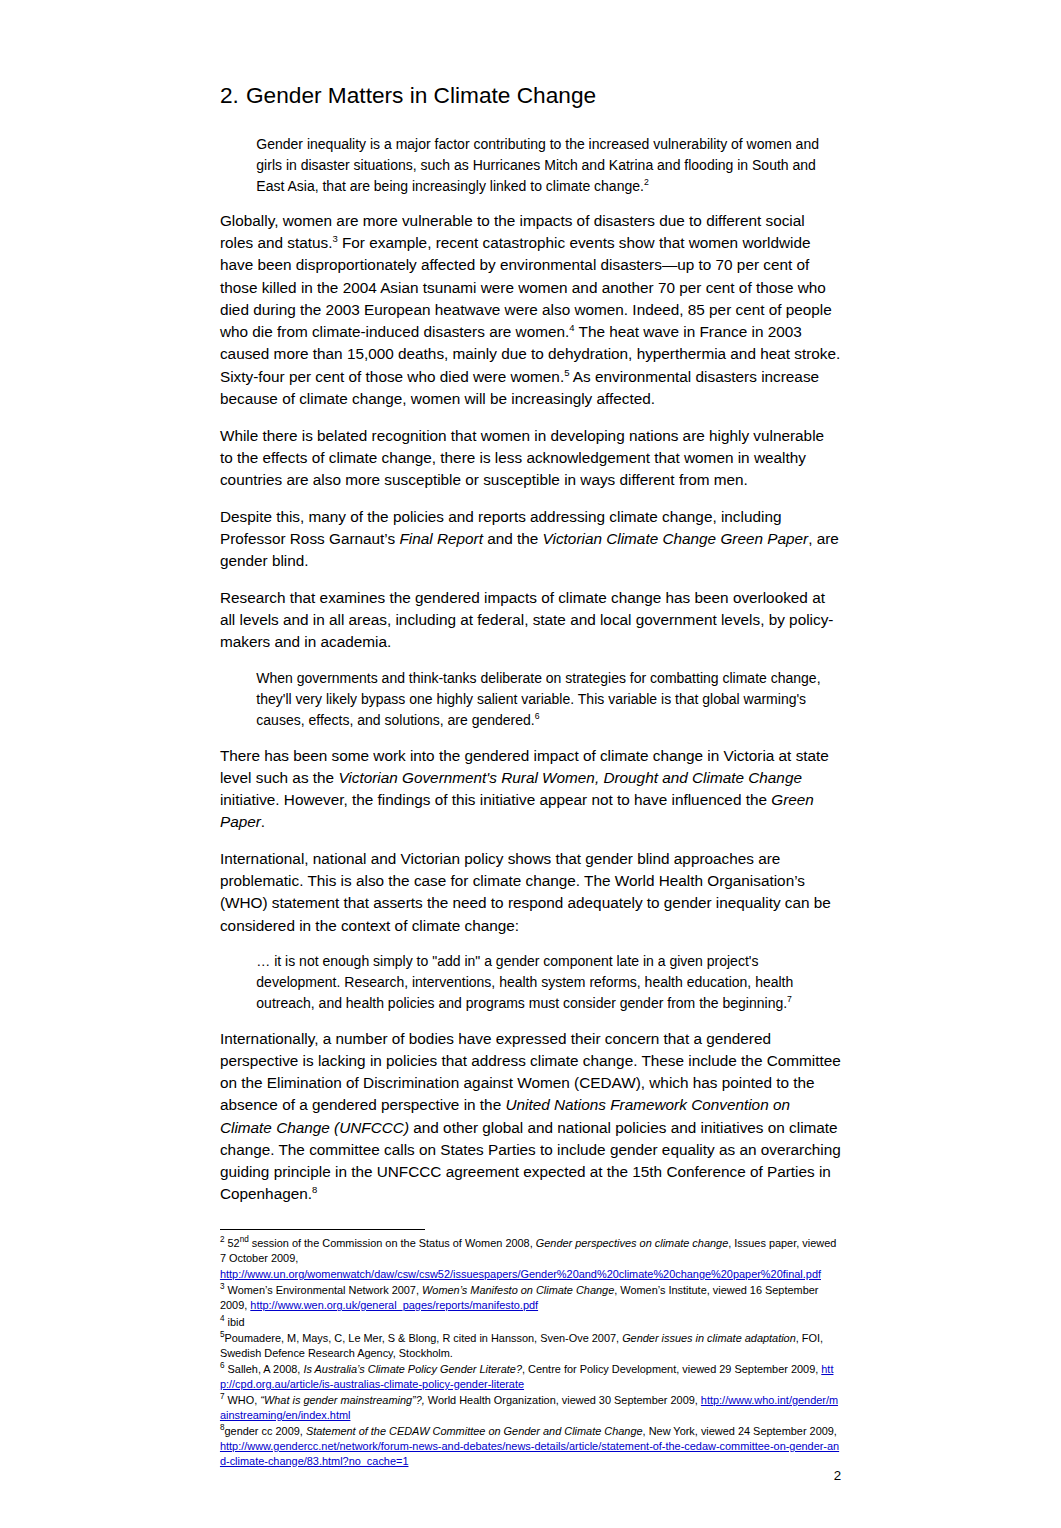2. Gender Matters in Climate Change
Gender inequality is a major factor contributing to the increased vulnerability of women and girls in disaster situations, such as Hurricanes Mitch and Katrina and flooding in South and East Asia, that are being increasingly linked to climate change.2
Globally, women are more vulnerable to the impacts of disasters due to different social roles and status.3 For example, recent catastrophic events show that women worldwide have been disproportionately affected by environmental disasters—up to 70 per cent of those killed in the 2004 Asian tsunami were women and another 70 per cent of those who died during the 2003 European heatwave were also women. Indeed, 85 per cent of people who die from climate-induced disasters are women.4 The heat wave in France in 2003 caused more than 15,000 deaths, mainly due to dehydration, hyperthermia and heat stroke. Sixty-four per cent of those who died were women.5 As environmental disasters increase because of climate change, women will be increasingly affected.
While there is belated recognition that women in developing nations are highly vulnerable to the effects of climate change, there is less acknowledgement that women in wealthy countries are also more susceptible or susceptible in ways different from men.
Despite this, many of the policies and reports addressing climate change, including Professor Ross Garnaut’s Final Report and the Victorian Climate Change Green Paper, are gender blind.
Research that examines the gendered impacts of climate change has been overlooked at all levels and in all areas, including at federal, state and local government levels, by policy-makers and in academia.
When governments and think-tanks deliberate on strategies for combatting climate change, they'll very likely bypass one highly salient variable. This variable is that global warming's causes, effects, and solutions, are gendered.6
There has been some work into the gendered impact of climate change in Victoria at state level such as the Victorian Government's Rural Women, Drought and Climate Change initiative. However, the findings of this initiative appear not to have influenced the Green Paper.
International, national and Victorian policy shows that gender blind approaches are problematic. This is also the case for climate change. The World Health Organisation’s (WHO) statement that asserts the need to respond adequately to gender inequality can be considered in the context of climate change:
… it is not enough simply to "add in" a gender component late in a given project's development. Research, interventions, health system reforms, health education, health outreach, and health policies and programs must consider gender from the beginning.7
Internationally, a number of bodies have expressed their concern that a gendered perspective is lacking in policies that address climate change. These include the Committee on the Elimination of Discrimination against Women (CEDAW), which has pointed to the absence of a gendered perspective in the United Nations Framework Convention on Climate Change (UNFCCC) and other global and national policies and initiatives on climate change. The committee calls on States Parties to include gender equality as an overarching guiding principle in the UNFCCC agreement expected at the 15th Conference of Parties in Copenhagen.8
2 52nd session of the Commission on the Status of Women 2008, Gender perspectives on climate change, Issues paper, viewed 7 October 2009,
http://www.un.org/womenwatch/daw/csw/csw52/issuespapers/Gender%20and%20climate%20change%20paper%20final.pdf
3 Women’s Environmental Network 2007, Women’s Manifesto on Climate Change, Women’s Institute, viewed 16 September 2009, http://www.wen.org.uk/general_pages/reports/manifesto.pdf
4 ibid
5Poumadere, M, Mays, C, Le Mer, S & Blong, R cited in Hansson, Sven-Ove 2007, Gender issues in climate adaptation, FOI, Swedish Defence Research Agency, Stockholm.
6 Salleh, A 2008, Is Australia’s Climate Policy Gender Literate?, Centre for Policy Development, viewed 29 September 2009, http://cpd.org.au/article/is-australias-climate-policy-gender-literate
7 WHO, “What is gender mainstreaming”?, World Health Organization, viewed 30 September 2009, http://www.who.int/gender/mainstreaming/en/index.html
8gender cc 2009, Statement of the CEDAW Committee on Gender and Climate Change, New York, viewed 24 September 2009, http://www.gendercc.net/network/forum-news-and-debates/news-details/article/statement-of-the-cedaw-committee-on-gender-and-climate-change/83.html?no_cache=1
2